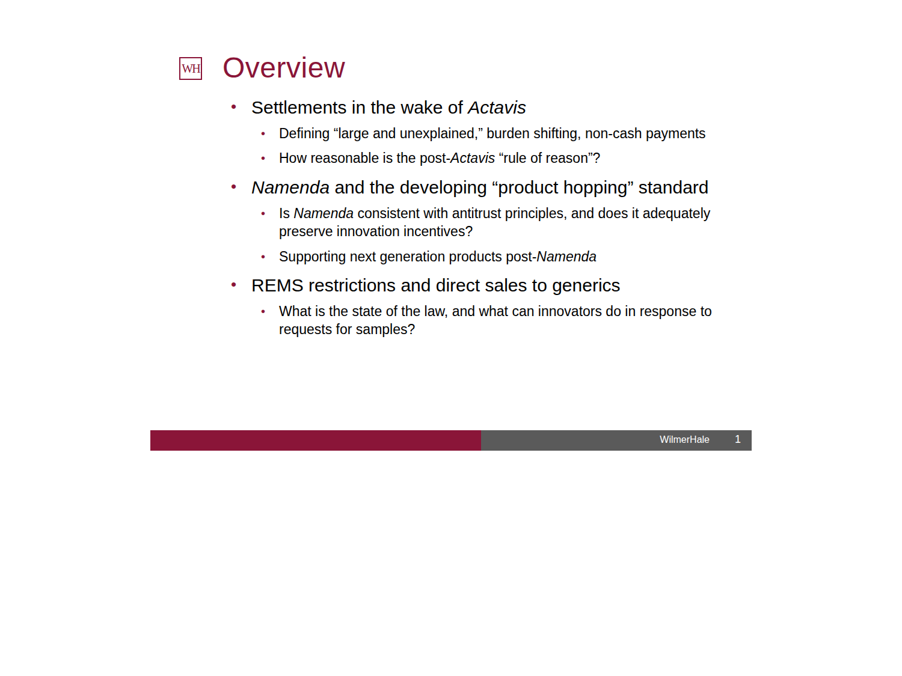WH
Overview
Settlements in the wake of Actavis
Defining “large and unexplained,” burden shifting, non-cash payments
How reasonable is the post-Actavis “rule of reason”?
Namenda and the developing “product hopping” standard
Is Namenda consistent with antitrust principles, and does it adequately preserve innovation incentives?
Supporting next generation products post-Namenda
REMS restrictions and direct sales to generics
What is the state of the law, and what can innovators do in response to requests for samples?
WilmerHale 1